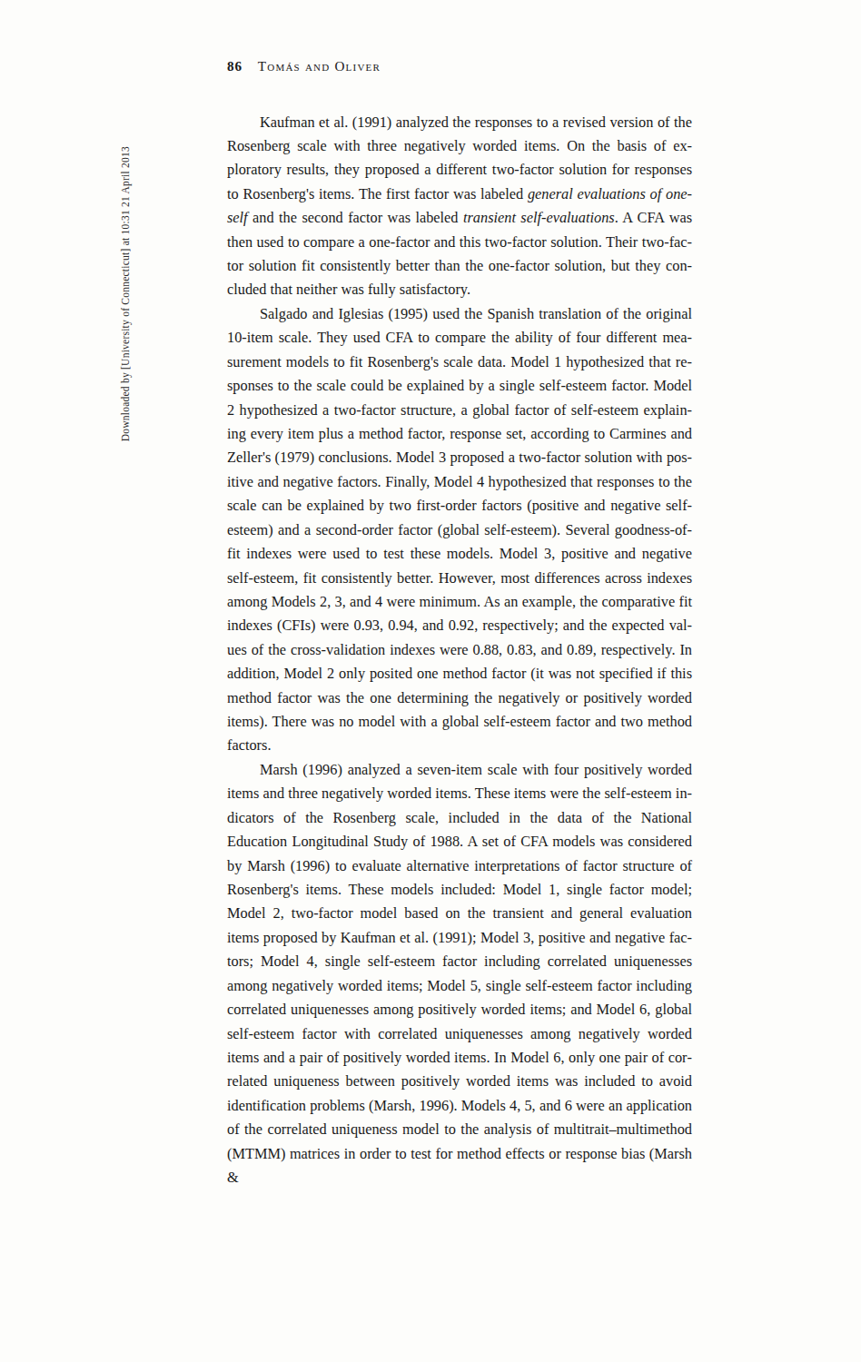Downloaded by [University of Connecticut] at 10:31 21 April 2013
86 Tomás and Oliver
Kaufman et al. (1991) analyzed the responses to a revised version of the Rosenberg scale with three negatively worded items. On the basis of exploratory results, they proposed a different two-factor solution for responses to Rosenberg's items. The first factor was labeled general evaluations of oneself and the second factor was labeled transient self-evaluations. A CFA was then used to compare a one-factor and this two-factor solution. Their two-factor solution fit consistently better than the one-factor solution, but they concluded that neither was fully satisfactory.
Salgado and Iglesias (1995) used the Spanish translation of the original 10-item scale. They used CFA to compare the ability of four different measurement models to fit Rosenberg's scale data. Model 1 hypothesized that responses to the scale could be explained by a single self-esteem factor. Model 2 hypothesized a two-factor structure, a global factor of self-esteem explaining every item plus a method factor, response set, according to Carmines and Zeller's (1979) conclusions. Model 3 proposed a two-factor solution with positive and negative factors. Finally, Model 4 hypothesized that responses to the scale can be explained by two first-order factors (positive and negative self-esteem) and a second-order factor (global self-esteem). Several goodness-of-fit indexes were used to test these models. Model 3, positive and negative self-esteem, fit consistently better. However, most differences across indexes among Models 2, 3, and 4 were minimum. As an example, the comparative fit indexes (CFIs) were 0.93, 0.94, and 0.92, respectively; and the expected values of the cross-validation indexes were 0.88, 0.83, and 0.89, respectively. In addition, Model 2 only posited one method factor (it was not specified if this method factor was the one determining the negatively or positively worded items). There was no model with a global self-esteem factor and two method factors.
Marsh (1996) analyzed a seven-item scale with four positively worded items and three negatively worded items. These items were the self-esteem indicators of the Rosenberg scale, included in the data of the National Education Longitudinal Study of 1988. A set of CFA models was considered by Marsh (1996) to evaluate alternative interpretations of factor structure of Rosenberg's items. These models included: Model 1, single factor model; Model 2, two-factor model based on the transient and general evaluation items proposed by Kaufman et al. (1991); Model 3, positive and negative factors; Model 4, single self-esteem factor including correlated uniquenesses among negatively worded items; Model 5, single self-esteem factor including correlated uniquenesses among positively worded items; and Model 6, global self-esteem factor with correlated uniquenesses among negatively worded items and a pair of positively worded items. In Model 6, only one pair of correlated uniqueness between positively worded items was included to avoid identification problems (Marsh, 1996). Models 4, 5, and 6 were an application of the correlated uniqueness model to the analysis of multitrait–multimethod (MTMM) matrices in order to test for method effects or response bias (Marsh &